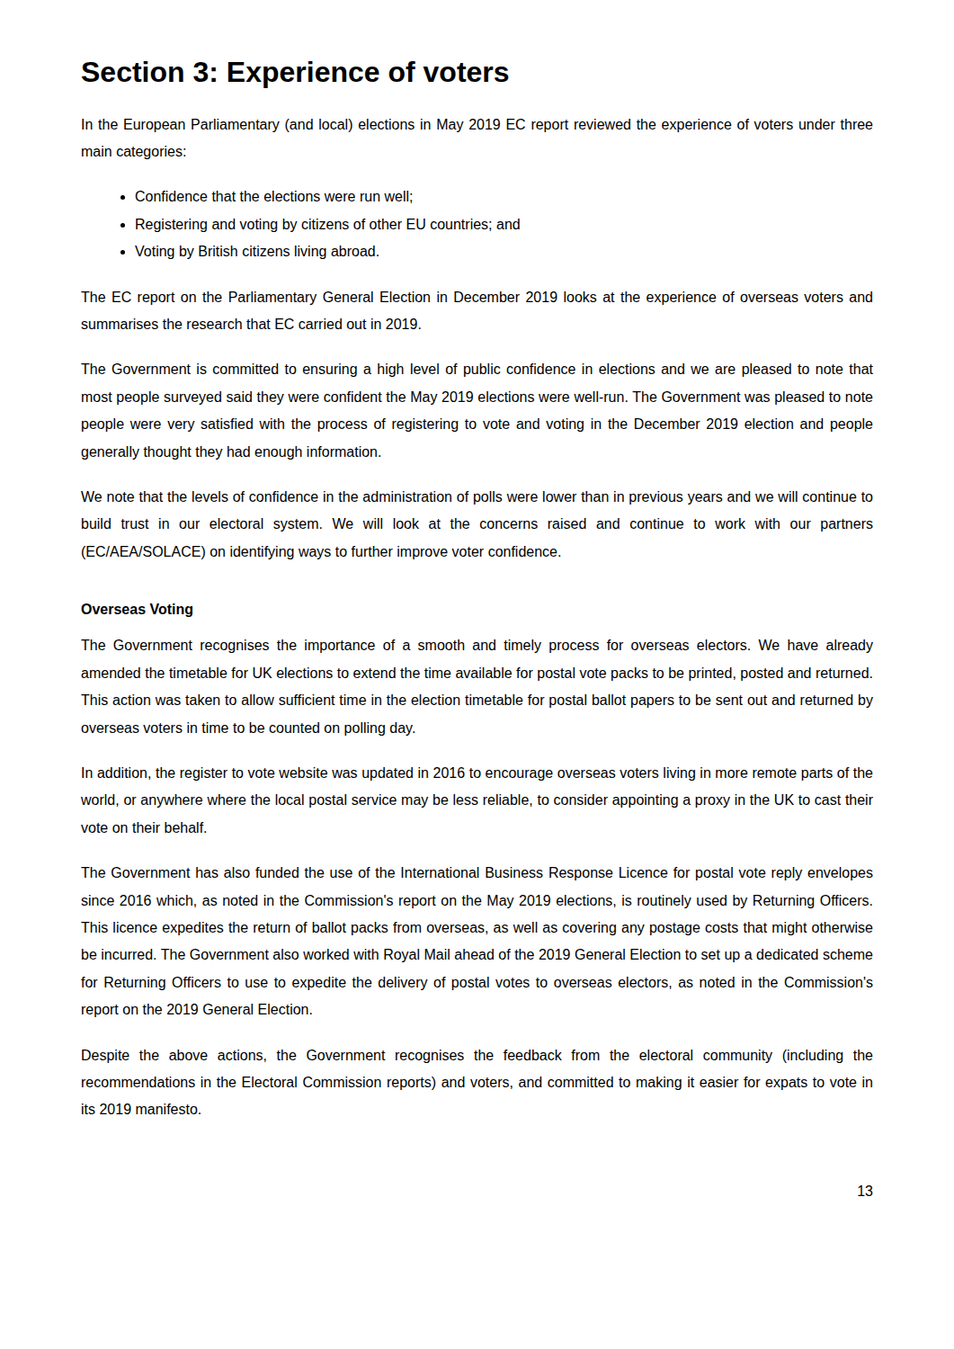Section 3: Experience of voters
In the European Parliamentary (and local) elections in May 2019 EC report reviewed the experience of voters under three main categories:
Confidence that the elections were run well;
Registering and voting by citizens of other EU countries; and
Voting by British citizens living abroad.
The EC report on the Parliamentary General Election in December 2019 looks at the experience of overseas voters and summarises the research that EC carried out in 2019.
The Government is committed to ensuring a high level of public confidence in elections and we are pleased to note that most people surveyed said they were confident the May 2019 elections were well-run. The Government was pleased to note people were very satisfied with the process of registering to vote and voting in the December 2019 election and people generally thought they had enough information.
We note that the levels of confidence in the administration of polls were lower than in previous years and we will continue to build trust in our electoral system. We will look at the concerns raised and continue to work with our partners (EC/AEA/SOLACE) on identifying ways to further improve voter confidence.
Overseas Voting
The Government recognises the importance of a smooth and timely process for overseas electors. We have already amended the timetable for UK elections to extend the time available for postal vote packs to be printed, posted and returned. This action was taken to allow sufficient time in the election timetable for postal ballot papers to be sent out and returned by overseas voters in time to be counted on polling day.
In addition, the register to vote website was updated in 2016 to encourage overseas voters living in more remote parts of the world, or anywhere where the local postal service may be less reliable, to consider appointing a proxy in the UK to cast their vote on their behalf.
The Government has also funded the use of the International Business Response Licence for postal vote reply envelopes since 2016 which, as noted in the Commission's report on the May 2019 elections, is routinely used by Returning Officers. This licence expedites the return of ballot packs from overseas, as well as covering any postage costs that might otherwise be incurred. The Government also worked with Royal Mail ahead of the 2019 General Election to set up a dedicated scheme for Returning Officers to use to expedite the delivery of postal votes to overseas electors, as noted in the Commission's report on the 2019 General Election.
Despite the above actions, the Government recognises the feedback from the electoral community (including the recommendations in the Electoral Commission reports) and voters, and committed to making it easier for expats to vote in its 2019 manifesto.
13